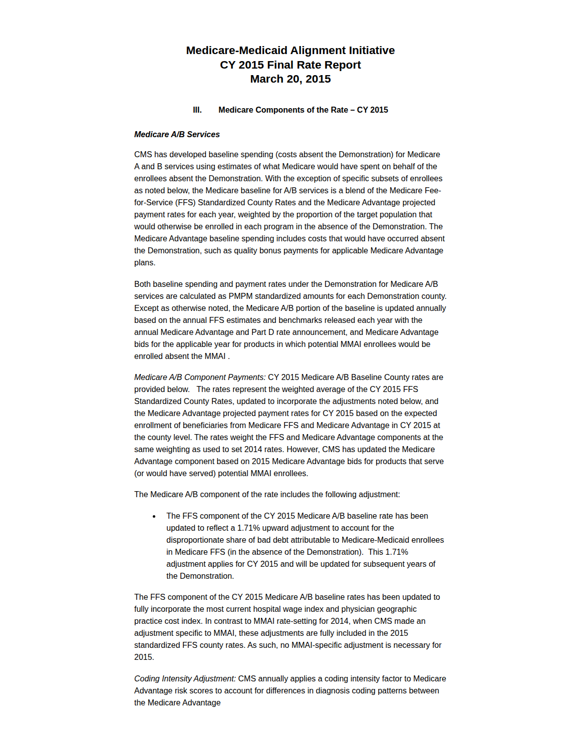Medicare-Medicaid Alignment Initiative
CY 2015 Final Rate Report
March 20, 2015
III. Medicare Components of the Rate – CY 2015
Medicare A/B Services
CMS has developed baseline spending (costs absent the Demonstration) for Medicare A and B services using estimates of what Medicare would have spent on behalf of the enrollees absent the Demonstration. With the exception of specific subsets of enrollees as noted below, the Medicare baseline for A/B services is a blend of the Medicare Fee-for-Service (FFS) Standardized County Rates and the Medicare Advantage projected payment rates for each year, weighted by the proportion of the target population that would otherwise be enrolled in each program in the absence of the Demonstration. The Medicare Advantage baseline spending includes costs that would have occurred absent the Demonstration, such as quality bonus payments for applicable Medicare Advantage plans.
Both baseline spending and payment rates under the Demonstration for Medicare A/B services are calculated as PMPM standardized amounts for each Demonstration county. Except as otherwise noted, the Medicare A/B portion of the baseline is updated annually based on the annual FFS estimates and benchmarks released each year with the annual Medicare Advantage and Part D rate announcement, and Medicare Advantage bids for the applicable year for products in which potential MMAI enrollees would be enrolled absent the MMAI .
Medicare A/B Component Payments: CY 2015 Medicare A/B Baseline County rates are provided below. The rates represent the weighted average of the CY 2015 FFS Standardized County Rates, updated to incorporate the adjustments noted below, and the Medicare Advantage projected payment rates for CY 2015 based on the expected enrollment of beneficiaries from Medicare FFS and Medicare Advantage in CY 2015 at the county level. The rates weight the FFS and Medicare Advantage components at the same weighting as used to set 2014 rates. However, CMS has updated the Medicare Advantage component based on 2015 Medicare Advantage bids for products that serve (or would have served) potential MMAI enrollees.
The Medicare A/B component of the rate includes the following adjustment:
The FFS component of the CY 2015 Medicare A/B baseline rate has been updated to reflect a 1.71% upward adjustment to account for the disproportionate share of bad debt attributable to Medicare-Medicaid enrollees in Medicare FFS (in the absence of the Demonstration). This 1.71% adjustment applies for CY 2015 and will be updated for subsequent years of the Demonstration.
The FFS component of the CY 2015 Medicare A/B baseline rates has been updated to fully incorporate the most current hospital wage index and physician geographic practice cost index. In contrast to MMAI rate-setting for 2014, when CMS made an adjustment specific to MMAI, these adjustments are fully included in the 2015 standardized FFS county rates. As such, no MMAI-specific adjustment is necessary for 2015.
Coding Intensity Adjustment: CMS annually applies a coding intensity factor to Medicare Advantage risk scores to account for differences in diagnosis coding patterns between the Medicare Advantage